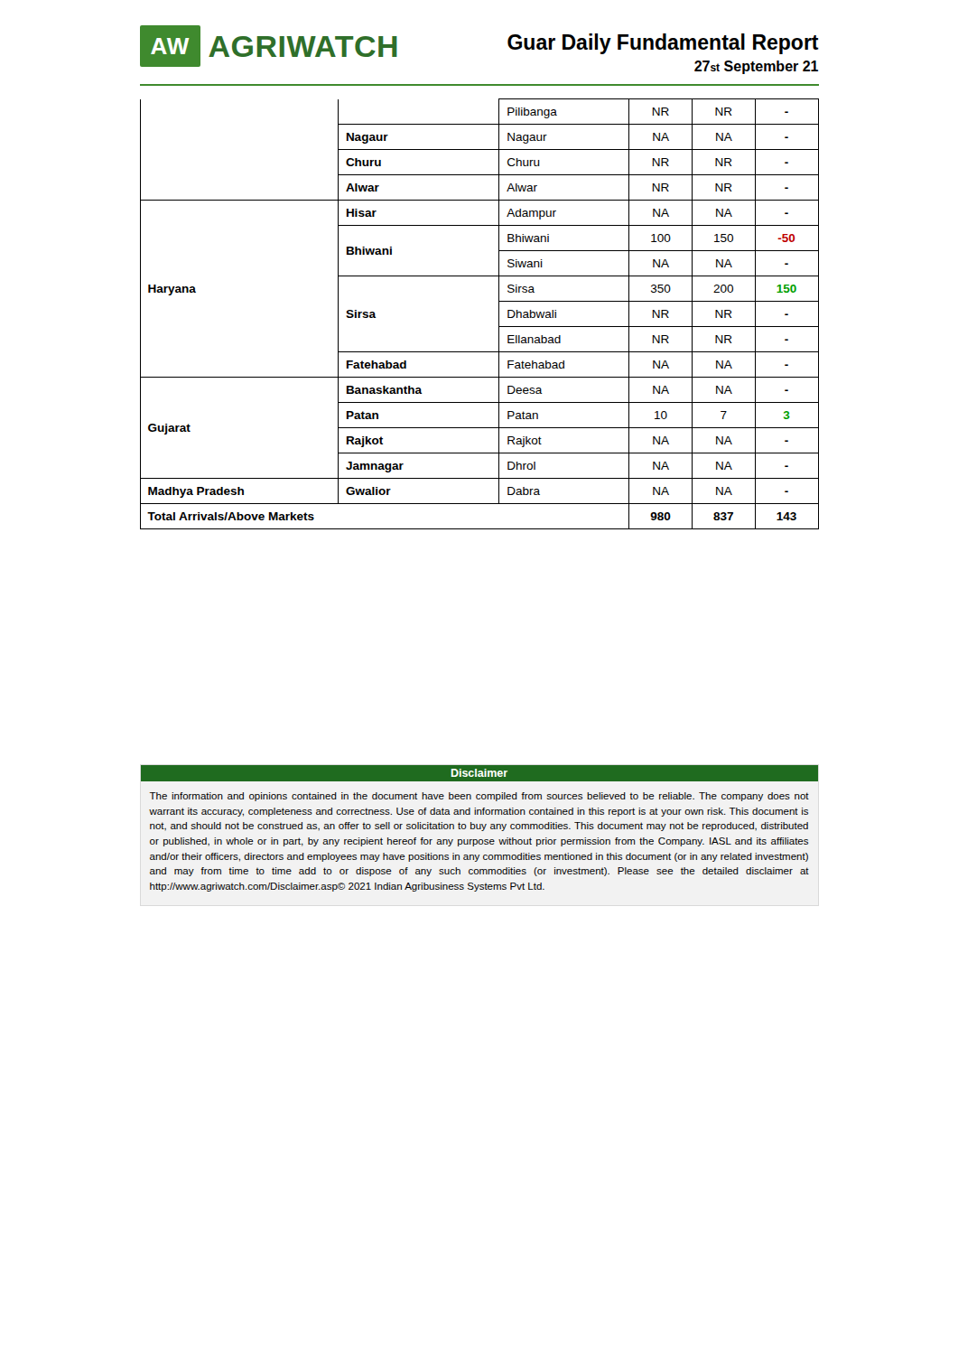AW
AGRIWATCH
Guar Daily Fundamental Report
27 st September 21
| | | Pilibanga | NR | NR | - |
| Nagaur | Nagaur | NA | NA | - |
| Churu | Churu | NR | NR | - |
| Alwar | Alwar | NR | NR | - |
| Haryana | Hisar | Adampur | NA | NA | - |
| Bhiwani | Bhiwani | 100 | 150 | -50 |
| Siwani | NA | NA | - |
| Sirsa | Sirsa | 350 | 200 | 150 |
| Dhabwali | NR | NR | - |
| Ellanabad | NR | NR | - |
| Fatehabad | Fatehabad | NA | NA | - |
| Gujarat | Banaskantha | Deesa | NA | NA | - |
| Patan | Patan | 10 | 7 | 3 |
| Rajkot | Rajkot | NA | NA | - |
| Jamnagar | Dhrol | NA | NA | - |
| Madhya Pradesh | Gwalior | Dabra | NA | NA | - |
| Total Arrivals/Above Markets | 980 | 837 | 143 |
Disclaimer
The information and opinions contained in the document have been compiled from sources believed to be reliable. The company does not warrant its accuracy, completeness and correctness. Use of data and information contained in this report is at your own risk. This document is not, and should not be construed as, an offer to sell or solicitation to buy any commodities. This document may not be reproduced, distributed or published, in whole or in part, by any recipient hereof for any purpose without prior permission from the Company. IASL and its affiliates and/or their officers, directors and employees may have positions in any commodities mentioned in this document (or in any related investment) and may from time to time add to or dispose of any such commodities (or investment). Please see the detailed disclaimer at http://www.agriwatch.com/Disclaimer.asp© 2021 Indian Agribusiness Systems Pvt Ltd.